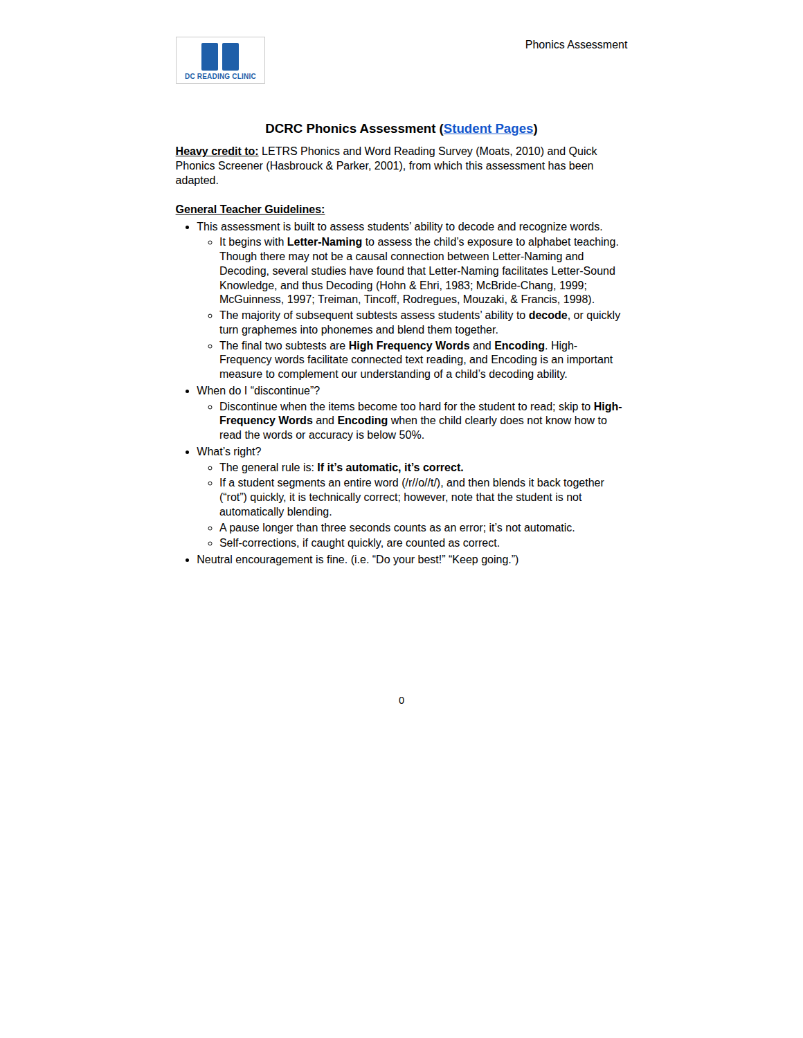DC READING CLINIC
Phonics Assessment
DCRC Phonics Assessment (Student Pages)
Heavy credit to: LETRS Phonics and Word Reading Survey (Moats, 2010) and Quick Phonics Screener (Hasbrouck & Parker, 2001), from which this assessment has been adapted.
General Teacher Guidelines:
This assessment is built to assess students’ ability to decode and recognize words.
It begins with Letter-Naming to assess the child’s exposure to alphabet teaching. Though there may not be a causal connection between Letter-Naming and Decoding, several studies have found that Letter-Naming facilitates Letter-Sound Knowledge, and thus Decoding (Hohn & Ehri, 1983; McBride-Chang, 1999; McGuinness, 1997; Treiman, Tincoff, Rodregues, Mouzaki, & Francis, 1998).
The majority of subsequent subtests assess students’ ability to decode, or quickly turn graphemes into phonemes and blend them together.
The final two subtests are High Frequency Words and Encoding. High-Frequency words facilitate connected text reading, and Encoding is an important measure to complement our understanding of a child’s decoding ability.
When do I “discontinue”?
Discontinue when the items become too hard for the student to read; skip to High-Frequency Words and Encoding when the child clearly does not know how to read the words or accuracy is below 50%.
What’s right?
The general rule is: If it’s automatic, it’s correct.
If a student segments an entire word (/r//o//t/), and then blends it back together (“rot”) quickly, it is technically correct; however, note that the student is not automatically blending.
A pause longer than three seconds counts as an error; it’s not automatic.
Self-corrections, if caught quickly, are counted as correct.
Neutral encouragement is fine. (i.e. “Do your best!” “Keep going.”)
0